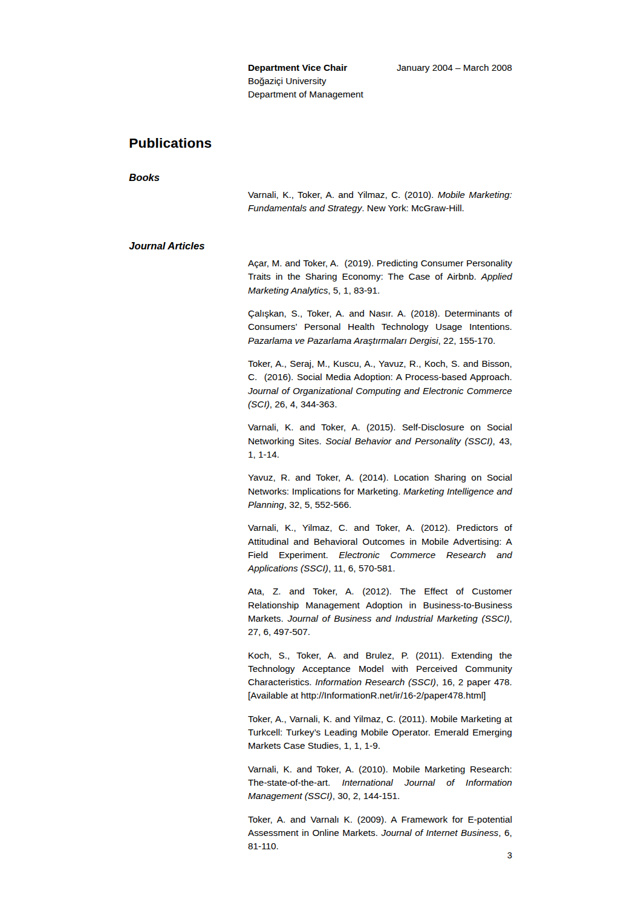Department Vice Chair January 2004 – March 2008
Boğaziçi University
Department of Management
Publications
Books
Varnali, K., Toker, A. and Yilmaz, C. (2010). Mobile Marketing: Fundamentals and Strategy. New York: McGraw-Hill.
Journal Articles
Açar, M. and Toker, A. (2019). Predicting Consumer Personality Traits in the Sharing Economy: The Case of Airbnb. Applied Marketing Analytics, 5, 1, 83-91.
Çalışkan, S., Toker, A. and Nasır. A. (2018). Determinants of Consumers’ Personal Health Technology Usage Intentions. Pazarlama ve Pazarlama Araştırmaları Dergisi, 22, 155-170.
Toker, A., Seraj, M., Kuscu, A., Yavuz, R., Koch, S. and Bisson, C. (2016). Social Media Adoption: A Process-based Approach. Journal of Organizational Computing and Electronic Commerce (SCI), 26, 4, 344-363.
Varnali, K. and Toker, A. (2015). Self-Disclosure on Social Networking Sites. Social Behavior and Personality (SSCI), 43, 1, 1-14.
Yavuz, R. and Toker, A. (2014). Location Sharing on Social Networks: Implications for Marketing. Marketing Intelligence and Planning, 32, 5, 552-566.
Varnali, K., Yilmaz, C. and Toker, A. (2012). Predictors of Attitudinal and Behavioral Outcomes in Mobile Advertising: A Field Experiment. Electronic Commerce Research and Applications (SSCI), 11, 6, 570-581.
Ata, Z. and Toker, A. (2012). The Effect of Customer Relationship Management Adoption in Business-to-Business Markets. Journal of Business and Industrial Marketing (SSCI), 27, 6, 497-507.
Koch, S., Toker, A. and Brulez, P. (2011). Extending the Technology Acceptance Model with Perceived Community Characteristics. Information Research (SSCI), 16, 2 paper 478. [Available at http://InformationR.net/ir/16-2/paper478.html]
Toker, A., Varnali, K. and Yilmaz, C. (2011). Mobile Marketing at Turkcell: Turkey’s Leading Mobile Operator. Emerald Emerging Markets Case Studies, 1, 1, 1-9.
Varnali, K. and Toker, A. (2010). Mobile Marketing Research: The-state-of-the-art. International Journal of Information Management (SSCI), 30, 2, 144-151.
Toker, A. and Varnalı K. (2009). A Framework for E-potential Assessment in Online Markets. Journal of Internet Business, 6, 81-110.
3